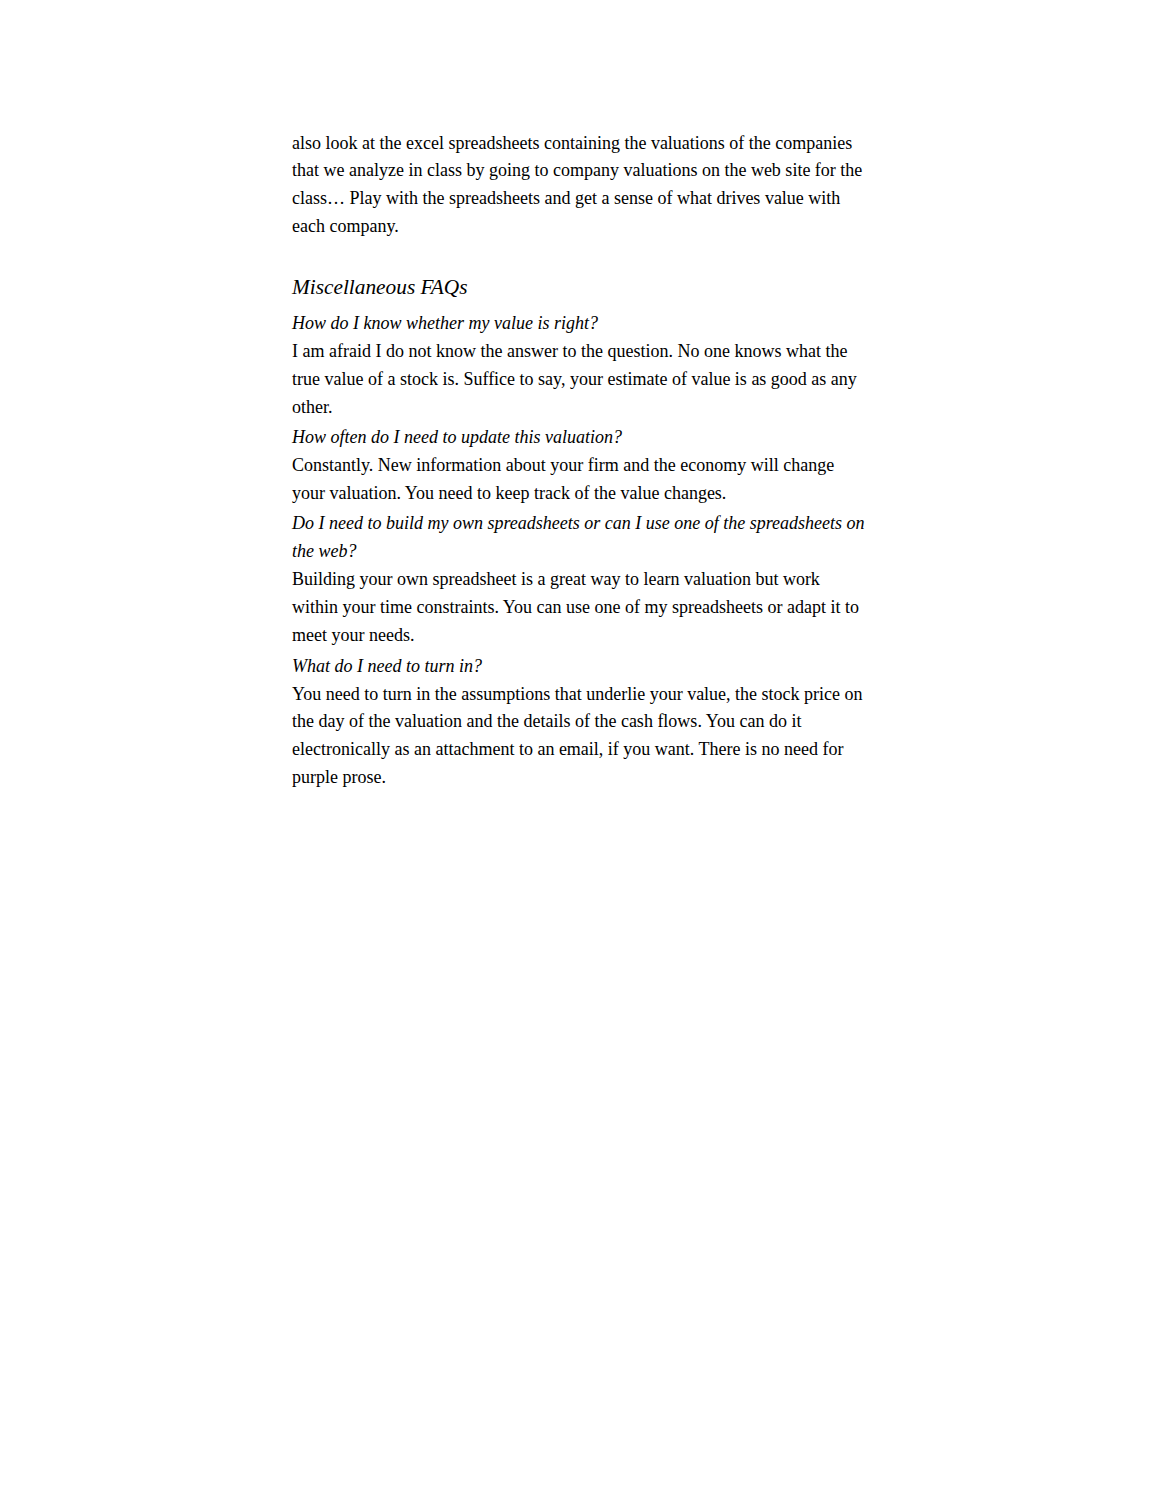also look at the excel spreadsheets containing the valuations of the companies that we analyze in class by going to company valuations on the web site for the class… Play with the spreadsheets and get a sense of what drives value with each company.
Miscellaneous FAQs
How do I know whether my value is right?
I am afraid I do not know the answer to the question. No one knows what the true value of a stock is. Suffice to say, your estimate of value is as good as any other.
How often do I need to update this valuation?
Constantly. New information about your firm and the economy will change your valuation. You need to keep track of the value changes.
Do I need to build my own spreadsheets or can I use one of the spreadsheets on the web?
Building your own spreadsheet is a great way to learn valuation but work within your time constraints. You can use one of my spreadsheets or adapt it to meet your needs.
What do I need to turn in?
You need to turn in the assumptions that underlie your value, the stock price on the day of the valuation and the details of the cash flows. You can do it electronically as an attachment to an email, if you want. There is no need for purple prose.